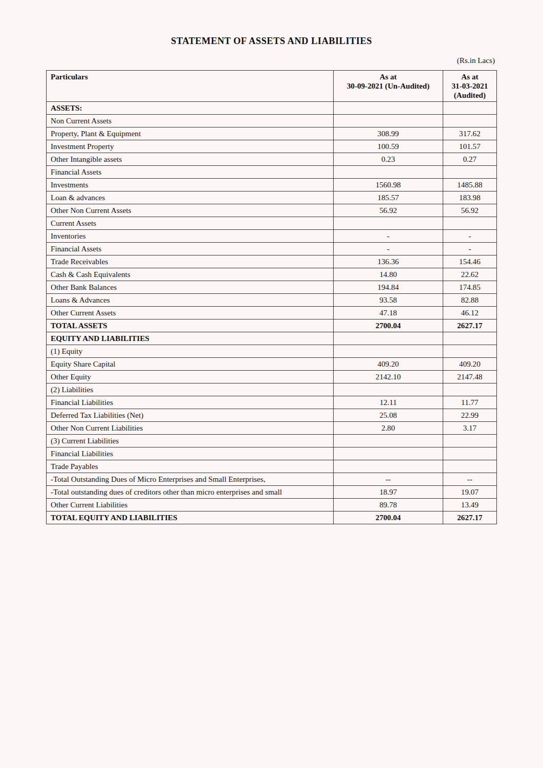STATEMENT OF ASSETS AND LIABILITIES
(Rs.in Lacs)
| Particulars | As at 30-09-2021 (Un-Audited) | As at 31-03-2021 (Audited) |
| --- | --- | --- |
| ASSETS: | | |
| Non Current Assets | | |
| Property, Plant & Equipment | 308.99 | 317.62 |
| Investment Property | 100.59 | 101.57 |
| Other Intangible assets | 0.23 | 0.27 |
| Financial Assets | | |
| Investments | 1560.98 | 1485.88 |
| Loan & advances | 185.57 | 183.98 |
| Other Non Current Assets | 56.92 | 56.92 |
| Current Assets | | |
| Inventories | - | - |
| Financial Assets | - | - |
| Trade Receivables | 136.36 | 154.46 |
| Cash & Cash Equivalents | 14.80 | 22.62 |
| Other Bank Balances | 194.84 | 174.85 |
| Loans & Advances | 93.58 | 82.88 |
| Other Current Assets | 47.18 | 46.12 |
| TOTAL ASSETS | 2700.04 | 2627.17 |
| EQUITY AND LIABILITIES | | |
| (1) Equity | | |
| Equity Share Capital | 409.20 | 409.20 |
| Other Equity | 2142.10 | 2147.48 |
| (2) Liabilities | | |
| Financial Liabilities | 12.11 | 11.77 |
| Deferred Tax Liabilities (Net) | 25.08 | 22.99 |
| Other Non Current Liabilities | 2.80 | 3.17 |
| (3) Current Liabilities | | |
| Financial Liabilities | | |
| Trade Payables | | |
| -Total Outstanding Dues of Micro Enterprises and Small Enterprises, | -- | -- |
| -Total outstanding dues of creditors other than micro enterprises and small | 18.97 | 19.07 |
| Other Current Liabilities | 89.78 | 13.49 |
| TOTAL EQUITY AND LIABILITIES | 2700.04 | 2627.17 |